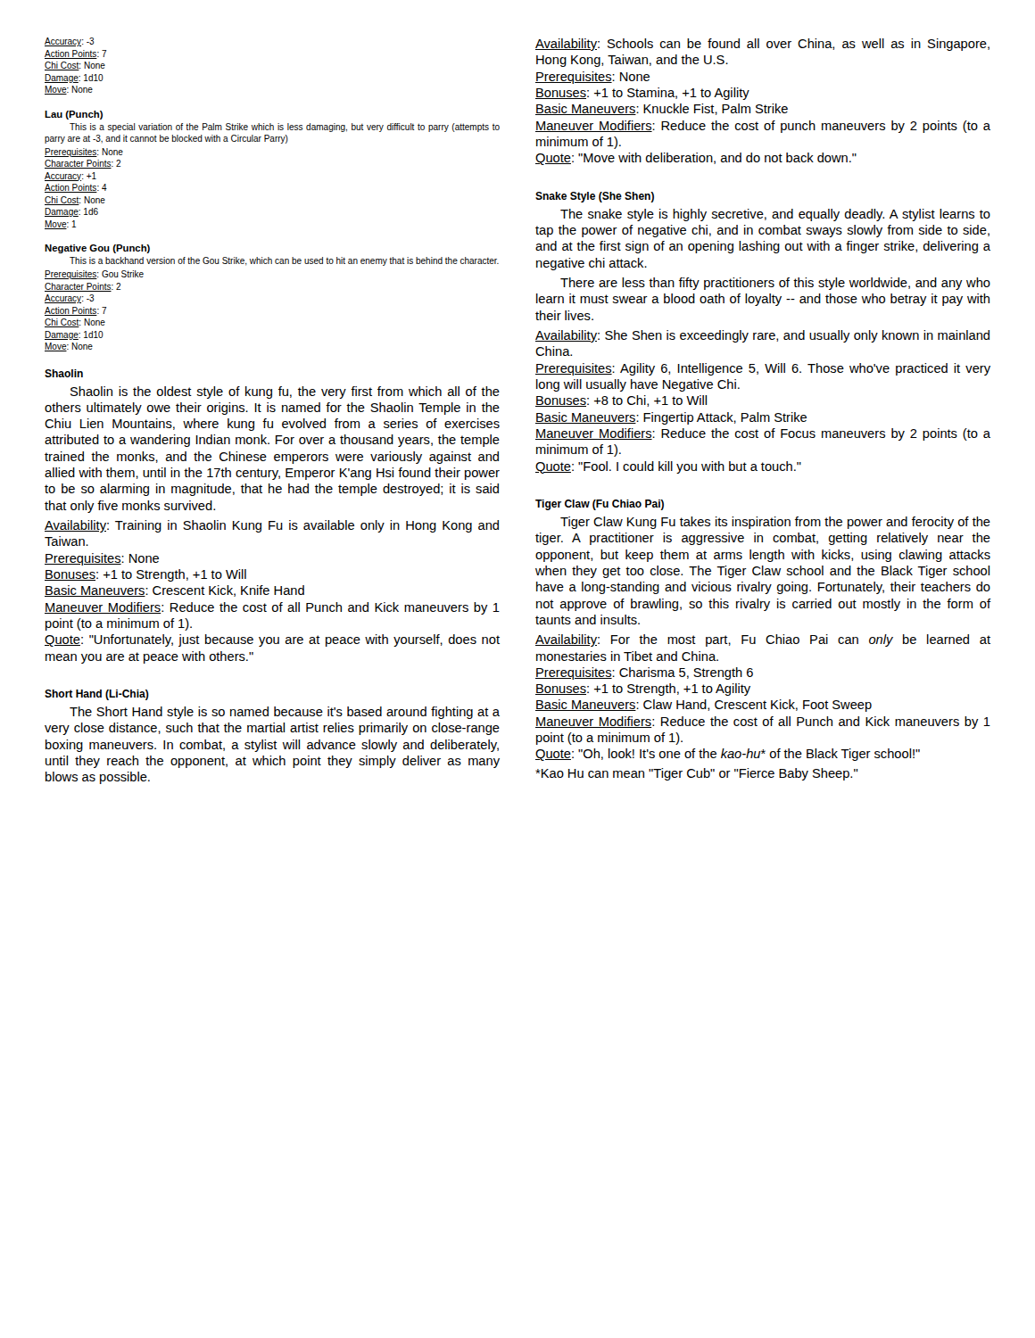Accuracy: -3
Action Points: 7
Chi Cost: None
Damage: 1d10
Move: None
Lau (Punch)
This is a special variation of the Palm Strike which is less damaging, but very difficult to parry (attempts to parry are at -3, and it cannot be blocked with a Circular Parry)
Prerequisites: None
Character Points: 2
Accuracy: +1
Action Points: 4
Chi Cost: None
Damage: 1d6
Move: 1
Negative Gou (Punch)
This is a backhand version of the Gou Strike, which can be used to hit an enemy that is behind the character.
Prerequisites: Gou Strike
Character Points: 2
Accuracy: -3
Action Points: 7
Chi Cost: None
Damage: 1d10
Move: None
Shaolin
Shaolin is the oldest style of kung fu, the very first from which all of the others ultimately owe their origins. It is named for the Shaolin Temple in the Chiu Lien Mountains, where kung fu evolved from a series of exercises attributed to a wandering Indian monk. For over a thousand years, the temple trained the monks, and the Chinese emperors were variously against and allied with them, until in the 17th century, Emperor K'ang Hsi found their power to be so alarming in magnitude, that he had the temple destroyed; it is said that only five monks survived.
Availability: Training in Shaolin Kung Fu is available only in Hong Kong and Taiwan.
Prerequisites: None
Bonuses: +1 to Strength, +1 to Will
Basic Maneuvers: Crescent Kick, Knife Hand
Maneuver Modifiers: Reduce the cost of all Punch and Kick maneuvers by 1 point (to a minimum of 1).
Quote: "Unfortunately, just because you are at peace with yourself, does not mean you are at peace with others."
Short Hand (Li-Chia)
The Short Hand style is so named because it's based around fighting at a very close distance, such that the martial artist relies primarily on close-range boxing maneuvers. In combat, a stylist will advance slowly and deliberately, until they reach the opponent, at which point they simply deliver as many blows as possible.
Availability: Schools can be found all over China, as well as in Singapore, Hong Kong, Taiwan, and the U.S.
Prerequisites: None
Bonuses: +1 to Stamina, +1 to Agility
Basic Maneuvers: Knuckle Fist, Palm Strike
Maneuver Modifiers: Reduce the cost of punch maneuvers by 2 points (to a minimum of 1).
Quote: "Move with deliberation, and do not back down."
Snake Style (She Shen)
The snake style is highly secretive, and equally deadly. A stylist learns to tap the power of negative chi, and in combat sways slowly from side to side, and at the first sign of an opening lashing out with a finger strike, delivering a negative chi attack.
There are less than fifty practitioners of this style worldwide, and any who learn it must swear a blood oath of loyalty -- and those who betray it pay with their lives.
Availability: She Shen is exceedingly rare, and usually only known in mainland China.
Prerequisites: Agility 6, Intelligence 5, Will 6. Those who've practiced it very long will usually have Negative Chi.
Bonuses: +8 to Chi, +1 to Will
Basic Maneuvers: Fingertip Attack, Palm Strike
Maneuver Modifiers: Reduce the cost of Focus maneuvers by 2 points (to a minimum of 1).
Quote: "Fool. I could kill you with but a touch."
Tiger Claw (Fu Chiao Pai)
Tiger Claw Kung Fu takes its inspiration from the power and ferocity of the tiger. A practitioner is aggressive in combat, getting relatively near the opponent, but keep them at arms length with kicks, using clawing attacks when they get too close. The Tiger Claw school and the Black Tiger school have a long-standing and vicious rivalry going. Fortunately, their teachers do not approve of brawling, so this rivalry is carried out mostly in the form of taunts and insults.
Availability: For the most part, Fu Chiao Pai can only be learned at monestaries in Tibet and China.
Prerequisites: Charisma 5, Strength 6
Bonuses: +1 to Strength, +1 to Agility
Basic Maneuvers: Claw Hand, Crescent Kick, Foot Sweep
Maneuver Modifiers: Reduce the cost of all Punch and Kick maneuvers by 1 point (to a minimum of 1).
Quote: "Oh, look! It's one of the kao-hu* of the Black Tiger school!"
*Kao Hu can mean "Tiger Cub" or "Fierce Baby Sheep."